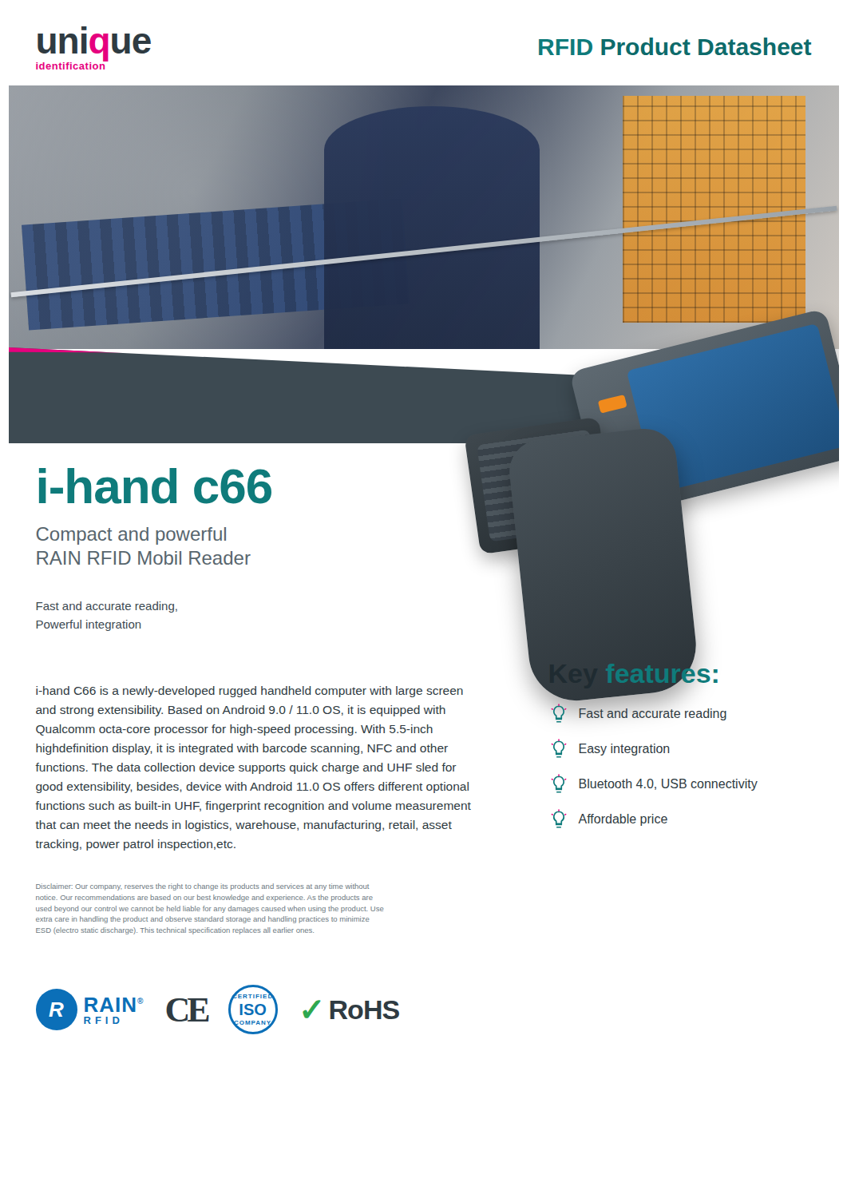unique
identification
RFID Product Datasheet
i-hand c66
Compact and powerful
RAIN RFID Mobil Reader
Fast and accurate reading,
Powerful integration
i-hand C66 is a newly-developed rugged handheld computer with large screen and strong extensibility. Based on Android 9.0 / 11.0 OS, it is equipped with Qualcomm octa-core processor for high-speed processing. With 5.5-inch highdefinition display, it is integrated with barcode scanning, NFC and other functions. The data collection device supports quick charge and UHF sled for good extensibility, besides, device with Android 11.0 OS offers different optional functions such as built-in UHF, fingerprint recognition and volume measurement that can meet the needs in logistics, warehouse, manufacturing, retail, asset tracking, power patrol inspection,etc.
Key features:
Fast and accurate reading
Easy integration
Bluetooth 4.0, USB connectivity
Affordable price
Disclaimer: Our company, reserves the right to change its products and services at any time without notice. Our recommendations are based on our best knowledge and experience. As the products are used beyond our control we cannot be held liable for any damages caused when using the product. Use extra care in handling the product and observe standard storage and handling practices to minimize ESD (electro static discharge). This technical specification replaces all earlier ones.
R
RAIN®
RFID
CE
CERTIFIED
ISO
COMPANY
✓ RoHS